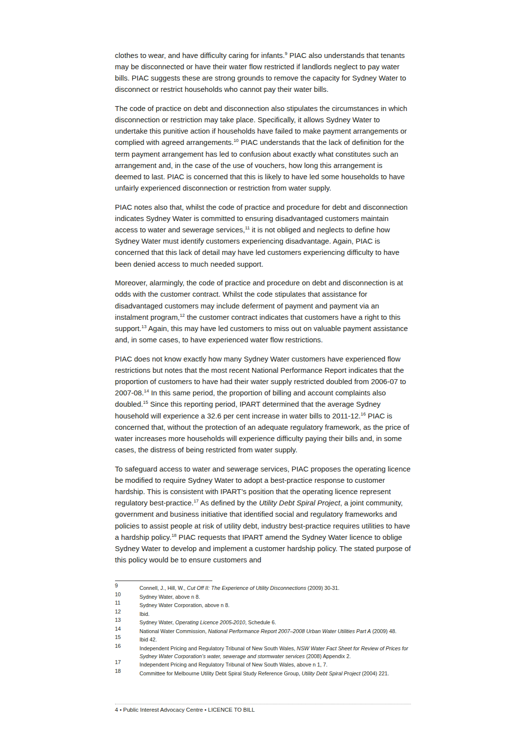clothes to wear, and have difficulty caring for infants.9 PIAC also understands that tenants may be disconnected or have their water flow restricted if landlords neglect to pay water bills. PIAC suggests these are strong grounds to remove the capacity for Sydney Water to disconnect or restrict households who cannot pay their water bills.
The code of practice on debt and disconnection also stipulates the circumstances in which disconnection or restriction may take place. Specifically, it allows Sydney Water to undertake this punitive action if households have failed to make payment arrangements or complied with agreed arrangements.10 PIAC understands that the lack of definition for the term payment arrangement has led to confusion about exactly what constitutes such an arrangement and, in the case of the use of vouchers, how long this arrangement is deemed to last. PIAC is concerned that this is likely to have led some households to have unfairly experienced disconnection or restriction from water supply.
PIAC notes also that, whilst the code of practice and procedure for debt and disconnection indicates Sydney Water is committed to ensuring disadvantaged customers maintain access to water and sewerage services,11 it is not obliged and neglects to define how Sydney Water must identify customers experiencing disadvantage. Again, PIAC is concerned that this lack of detail may have led customers experiencing difficulty to have been denied access to much needed support.
Moreover, alarmingly, the code of practice and procedure on debt and disconnection is at odds with the customer contract. Whilst the code stipulates that assistance for disadvantaged customers may include deferment of payment and payment via an instalment program,12 the customer contract indicates that customers have a right to this support.13 Again, this may have led customers to miss out on valuable payment assistance and, in some cases, to have experienced water flow restrictions.
PIAC does not know exactly how many Sydney Water customers have experienced flow restrictions but notes that the most recent National Performance Report indicates that the proportion of customers to have had their water supply restricted doubled from 2006-07 to 2007-08.14 In this same period, the proportion of billing and account complaints also doubled.15 Since this reporting period, IPART determined that the average Sydney household will experience a 32.6 per cent increase in water bills to 2011-12.16 PIAC is concerned that, without the protection of an adequate regulatory framework, as the price of water increases more households will experience difficulty paying their bills and, in some cases, the distress of being restricted from water supply.
To safeguard access to water and sewerage services, PIAC proposes the operating licence be modified to require Sydney Water to adopt a best-practice response to customer hardship. This is consistent with IPART’s position that the operating licence represent regulatory best-practice.17 As defined by the Utility Debt Spiral Project, a joint community, government and business initiative that identified social and regulatory frameworks and policies to assist people at risk of utility debt, industry best-practice requires utilities to have a hardship policy.18 PIAC requests that IPART amend the Sydney Water licence to oblige Sydney Water to develop and implement a customer hardship policy. The stated purpose of this policy would be to ensure customers and
9
Connell, J., Hill, W., Cut Off II: The Experience of Utility Disconnections (2009) 30-31.
10
Sydney Water, above n 8.
11
Sydney Water Corporation, above n 8.
12
Ibid.
13
Sydney Water, Operating Licence 2005-2010, Schedule 6.
14
National Water Commission, National Performance Report 2007–2008 Urban Water Utilities Part A (2009) 48.
15
Ibid 42.
16
Independent Pricing and Regulatory Tribunal of New South Wales, NSW Water Fact Sheet for Review of Prices for Sydney Water Corporation’s water, sewerage and stormwater services (2008) Appendix 2.
17
Independent Pricing and Regulatory Tribunal of New South Wales, above n 1, 7.
18
Committee for Melbourne Utility Debt Spiral Study Reference Group, Utility Debt Spiral Project (2004) 221.
4 • Public Interest Advocacy Centre • LICENCE TO BILL